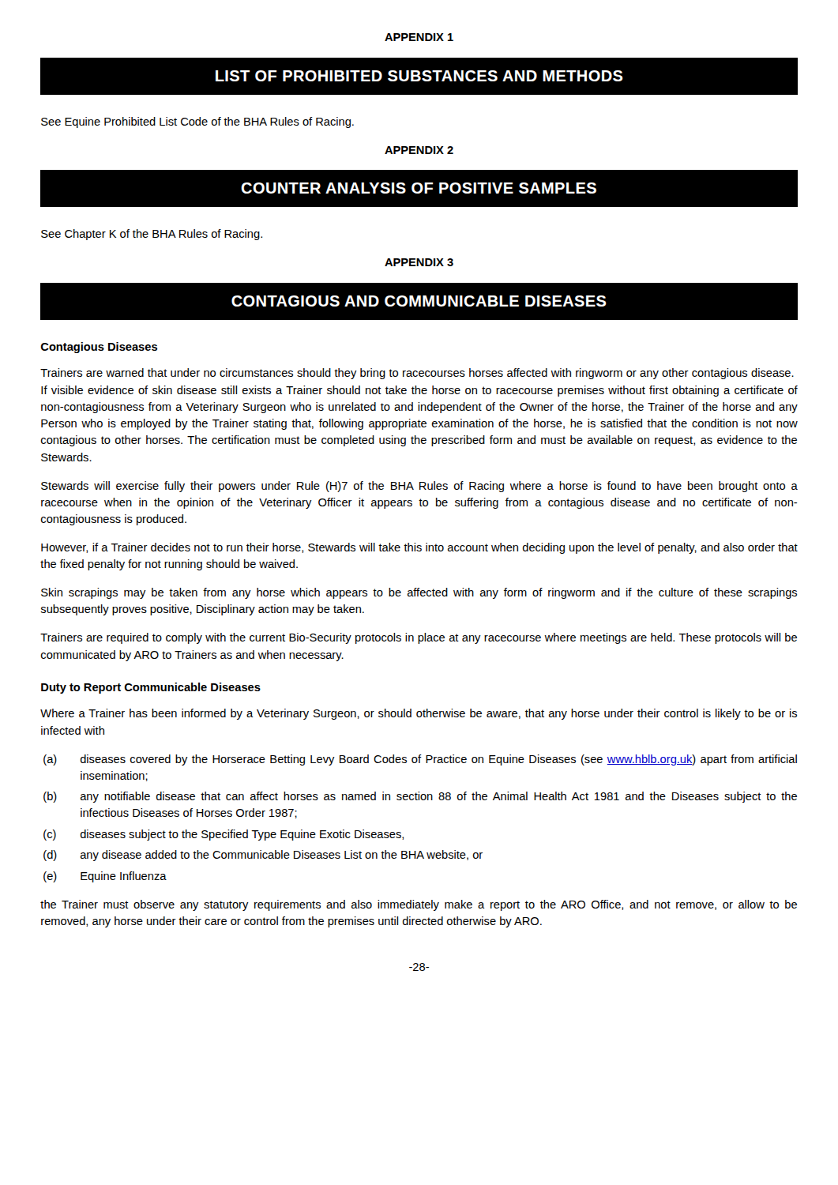APPENDIX 1
LIST OF PROHIBITED SUBSTANCES AND METHODS
See Equine Prohibited List Code of the BHA Rules of Racing.
APPENDIX 2
COUNTER ANALYSIS OF POSITIVE SAMPLES
See Chapter K of the BHA Rules of Racing.
APPENDIX 3
CONTAGIOUS AND COMMUNICABLE DISEASES
Contagious Diseases
Trainers are warned that under no circumstances should they bring to racecourses horses affected with ringworm or any other contagious disease. If visible evidence of skin disease still exists a Trainer should not take the horse on to racecourse premises without first obtaining a certificate of non-contagiousness from a Veterinary Surgeon who is unrelated to and independent of the Owner of the horse, the Trainer of the horse and any Person who is employed by the Trainer stating that, following appropriate examination of the horse, he is satisfied that the condition is not now contagious to other horses. The certification must be completed using the prescribed form and must be available on request, as evidence to the Stewards.
Stewards will exercise fully their powers under Rule (H)7 of the BHA Rules of Racing where a horse is found to have been brought onto a racecourse when in the opinion of the Veterinary Officer it appears to be suffering from a contagious disease and no certificate of non-contagiousness is produced.
However, if a Trainer decides not to run their horse, Stewards will take this into account when deciding upon the level of penalty, and also order that the fixed penalty for not running should be waived.
Skin scrapings may be taken from any horse which appears to be affected with any form of ringworm and if the culture of these scrapings subsequently proves positive, Disciplinary action may be taken.
Trainers are required to comply with the current Bio-Security protocols in place at any racecourse where meetings are held. These protocols will be communicated by ARO to Trainers as and when necessary.
Duty to Report Communicable Diseases
Where a Trainer has been informed by a Veterinary Surgeon, or should otherwise be aware, that any horse under their control is likely to be or is infected with
(a) diseases covered by the Horserace Betting Levy Board Codes of Practice on Equine Diseases (see www.hblb.org.uk) apart from artificial insemination;
(b) any notifiable disease that can affect horses as named in section 88 of the Animal Health Act 1981 and the Diseases subject to the infectious Diseases of Horses Order 1987;
(c) diseases subject to the Specified Type Equine Exotic Diseases,
(d) any disease added to the Communicable Diseases List on the BHA website, or
(e) Equine Influenza
the Trainer must observe any statutory requirements and also immediately make a report to the ARO Office, and not remove, or allow to be removed, any horse under their care or control from the premises until directed otherwise by ARO.
-28-